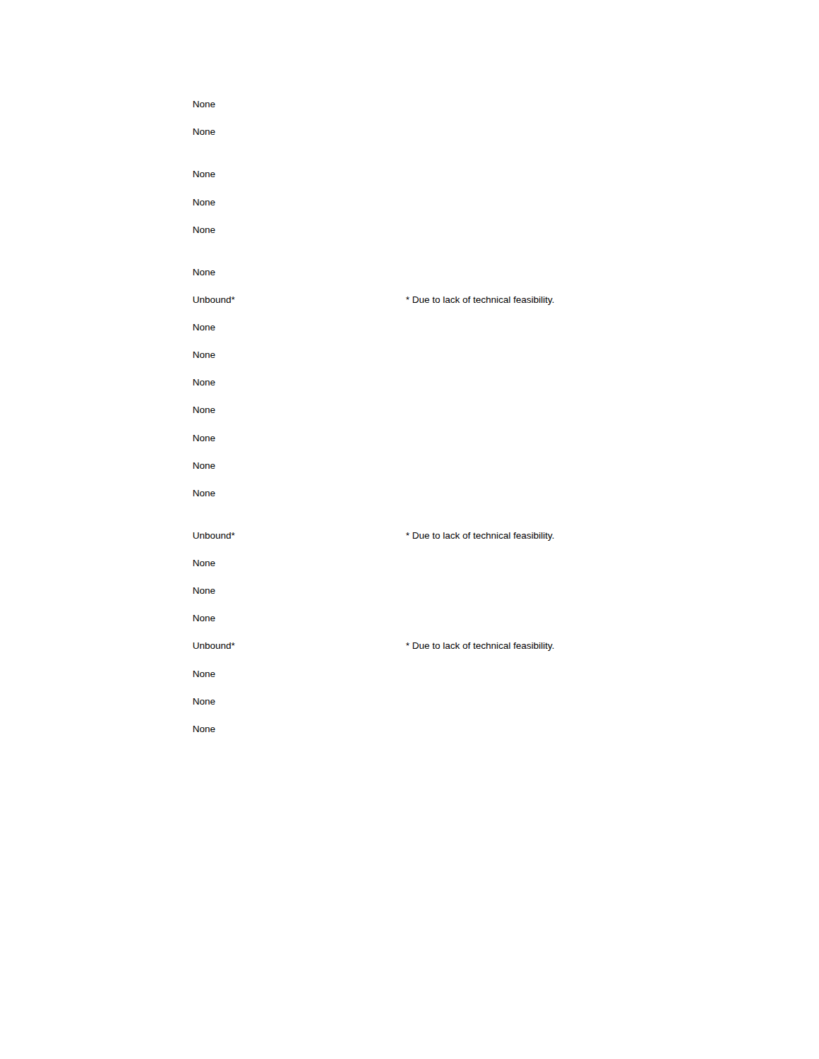| None None None None None None Unbound* None None None None None None None Unbound* None None None Unbound* None None None | * Due to lack of technical feasibility. * Due to lack of technical feasibility. * Due to lack of technical feasibility. |